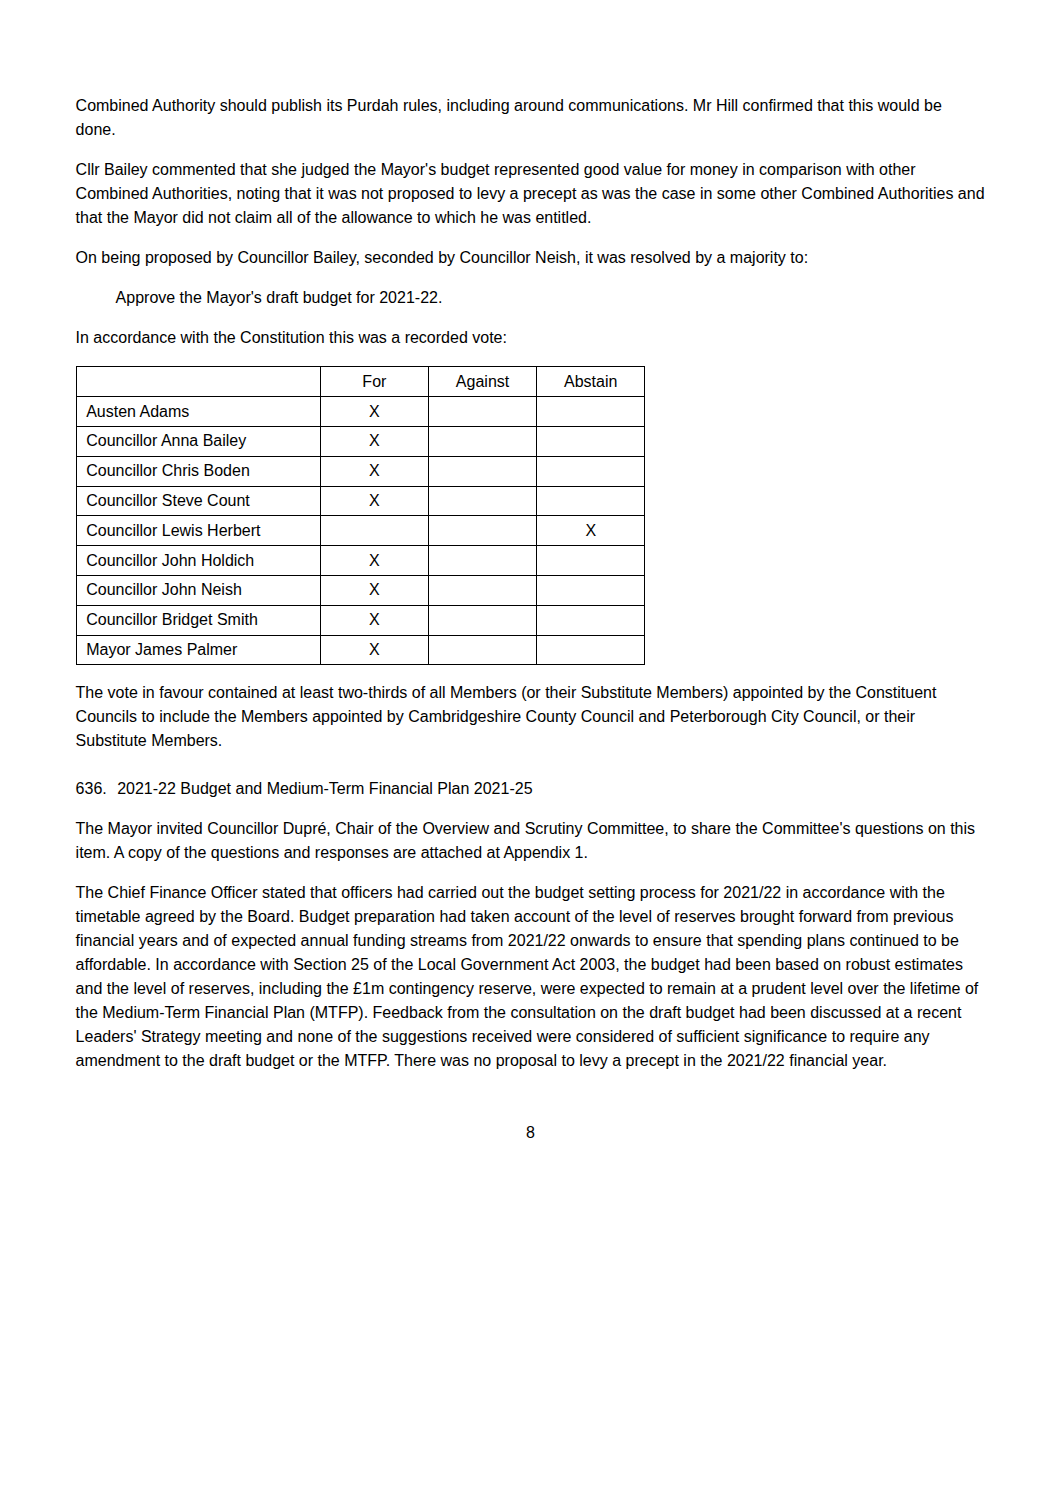Combined Authority should publish its Purdah rules, including around communications. Mr Hill confirmed that this would be done.
Cllr Bailey commented that she judged the Mayor's budget represented good value for money in comparison with other Combined Authorities, noting that it was not proposed to levy a precept as was the case in some other Combined Authorities and that the Mayor did not claim all of the allowance to which he was entitled.
On being proposed by Councillor Bailey, seconded by Councillor Neish, it was resolved by a majority to:
Approve the Mayor's draft budget for 2021-22.
In accordance with the Constitution this was a recorded vote:
| | For | Against | Abstain |
| --- | --- | --- | --- |
| Austen Adams | X | | |
| Councillor Anna Bailey | X | | |
| Councillor Chris Boden | X | | |
| Councillor Steve Count | X | | |
| Councillor Lewis Herbert | | | X |
| Councillor John Holdich | X | | |
| Councillor John Neish | X | | |
| Councillor Bridget Smith | X | | |
| Mayor James Palmer | X | | |
The vote in favour contained at least two-thirds of all Members (or their Substitute Members) appointed by the Constituent Councils to include the Members appointed by Cambridgeshire County Council and Peterborough City Council, or their Substitute Members.
636. 2021-22 Budget and Medium-Term Financial Plan 2021-25
The Mayor invited Councillor Dupré, Chair of the Overview and Scrutiny Committee, to share the Committee's questions on this item. A copy of the questions and responses are attached at Appendix 1.
The Chief Finance Officer stated that officers had carried out the budget setting process for 2021/22 in accordance with the timetable agreed by the Board. Budget preparation had taken account of the level of reserves brought forward from previous financial years and of expected annual funding streams from 2021/22 onwards to ensure that spending plans continued to be affordable. In accordance with Section 25 of the Local Government Act 2003, the budget had been based on robust estimates and the level of reserves, including the £1m contingency reserve, were expected to remain at a prudent level over the lifetime of the Medium-Term Financial Plan (MTFP). Feedback from the consultation on the draft budget had been discussed at a recent Leaders' Strategy meeting and none of the suggestions received were considered of sufficient significance to require any amendment to the draft budget or the MTFP. There was no proposal to levy a precept in the 2021/22 financial year.
8